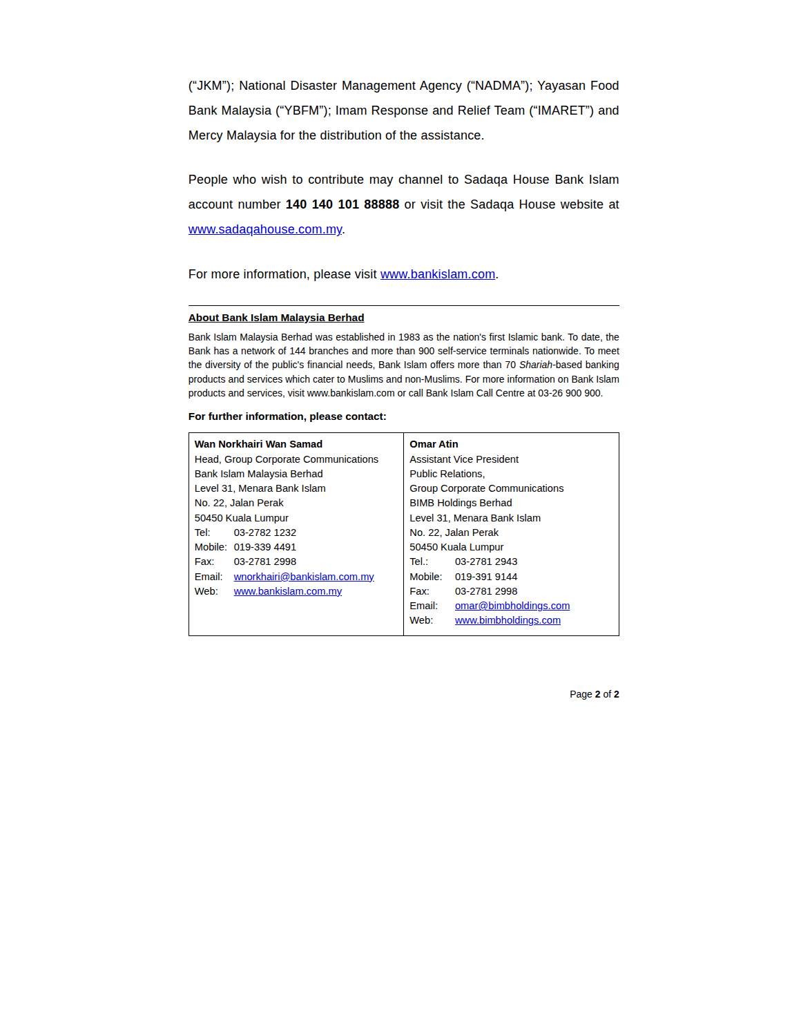(“JKM”); National Disaster Management Agency (“NADMA”); Yayasan Food Bank Malaysia (“YBFM”); Imam Response and Relief Team (“IMARET”) and Mercy Malaysia for the distribution of the assistance.
People who wish to contribute may channel to Sadaqa House Bank Islam account number 140 140 101 88888 or visit the Sadaqa House website at www.sadaqahouse.com.my.
For more information, please visit www.bankislam.com.
About Bank Islam Malaysia Berhad
Bank Islam Malaysia Berhad was established in 1983 as the nation's first Islamic bank. To date, the Bank has a network of 144 branches and more than 900 self-service terminals nationwide. To meet the diversity of the public's financial needs, Bank Islam offers more than 70 Shariah-based banking products and services which cater to Muslims and non-Muslims. For more information on Bank Islam products and services, visit www.bankislam.com or call Bank Islam Call Centre at 03-26 900 900.
For further information, please contact:
| Wan Norkhairi Wan Samad Head, Group Corporate Communications Bank Islam Malaysia Berhad Level 31, Menara Bank Islam No. 22, Jalan Perak 50450 Kuala Lumpur Tel: 03-2782 1232 Mobile: 019-339 4491 Fax: 03-2781 2998 Email: wnorkhairi@bankislam.com.my Web: www.bankislam.com.my | Omar Atin Assistant Vice President Public Relations, Group Corporate Communications BIMB Holdings Berhad Level 31, Menara Bank Islam No. 22, Jalan Perak 50450 Kuala Lumpur Tel.: 03-2781 2943 Mobile: 019-391 9144 Fax: 03-2781 2998 Email: omar@bimbholdings.com Web: www.bimbholdings.com |
Page 2 of 2